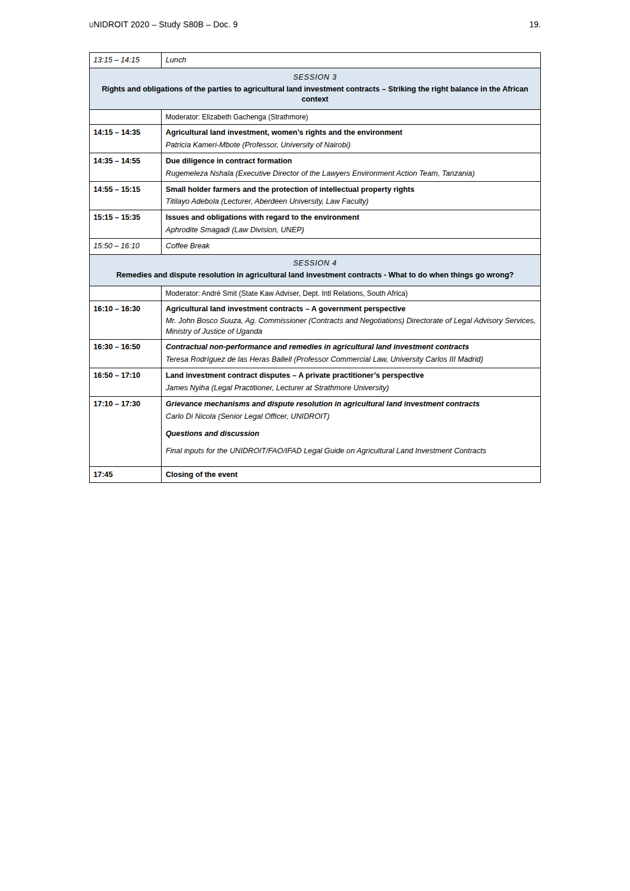UNIDROIT 2020 – Study S80B – Doc. 9
19.
| 13:15 – 14:15 | Lunch |
| SESSION 3 Rights and obligations of the parties to agricultural land investment contracts – Striking the right balance in the African context |
| | Moderator: Elizabeth Gachenga (Strathmore) |
| 14:15 – 14:35 | Agricultural land investment, women’s rights and the environment Patricia Kameri-Mbote (Professor, University of Nairobi) |
| 14:35 – 14:55 | Due diligence in contract formation Rugemeleza Nshala (Executive Director of the Lawyers Environment Action Team, Tanzania) |
| 14:55 – 15:15 | Small holder farmers and the protection of intellectual property rights Titilayo Adebola (Lecturer, Aberdeen University, Law Faculty) |
| 15:15 – 15:35 | Issues and obligations with regard to the environment Aphrodite Smagadi (Law Division, UNEP) |
| 15:50 – 16:10 | Coffee Break |
| SESSION 4 Remedies and dispute resolution in agricultural land investment contracts - What to do when things go wrong? |
| | Moderator: André Smit (State Kaw Adviser, Dept. Intl Relations, South Africa) |
| 16:10 – 16:30 | Agricultural land investment contracts – A government perspective Mr. John Bosco Suuza, Ag. Commissioner (Contracts and Negotiations) Directorate of Legal Advisory Services, Ministry of Justice of Uganda |
| 16:30 – 16:50 | Contractual non-performance and remedies in agricultural land investment contracts Teresa Rodríguez de las Heras Ballell (Professor Commercial Law, University Carlos III Madrid) |
| 16:50 – 17:10 | Land investment contract disputes – A private practitioner’s perspective James Nyiha (Legal Practitioner, Lecturer at Strathmore University) |
| 17:10 – 17:30 | Grievance mechanisms and dispute resolution in agricultural land investment contracts Carlo Di Nicola (Senior Legal Officer, UNIDROIT) Questions and discussion Final inputs for the UNIDROIT/FAO/IFAD Legal Guide on Agricultural Land Investment Contracts |
| 17:45 | Closing of the event |